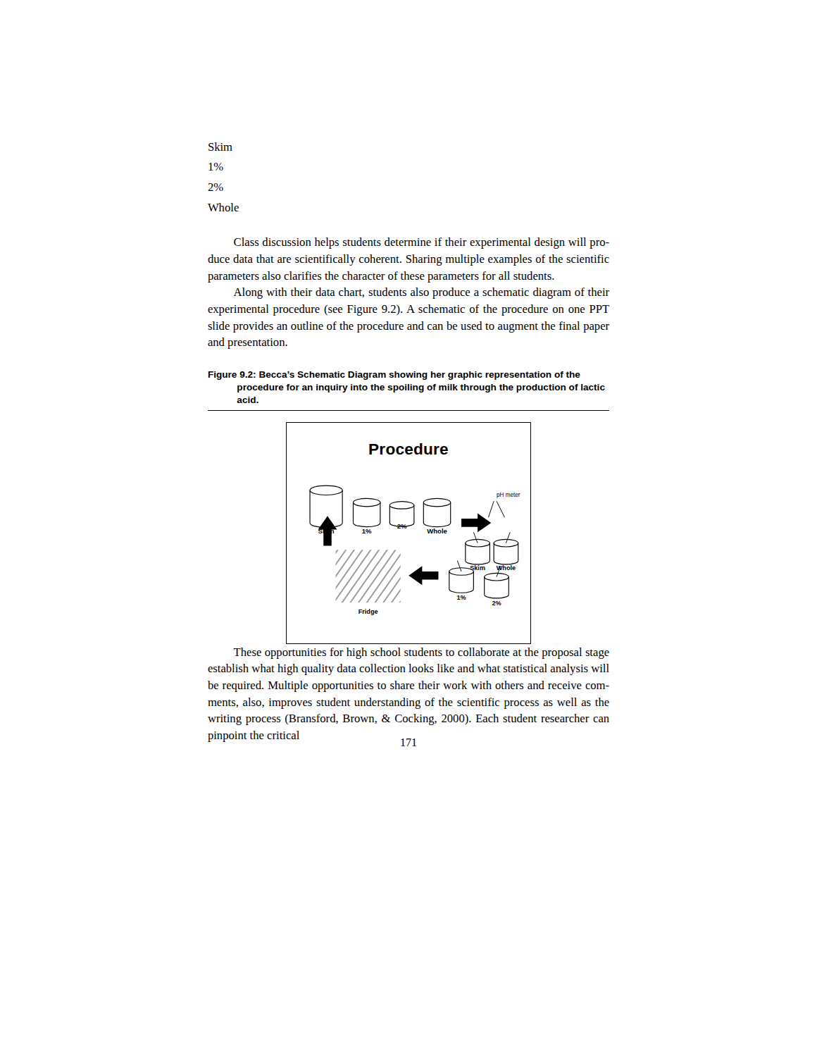Skim
1%
2%
Whole
Class discussion helps students determine if their experimental design will produce data that are scientifically coherent. Sharing multiple examples of the scientific parameters also clarifies the character of these parameters for all students.
Along with their data chart, students also produce a schematic diagram of their experimental procedure (see Figure 9.2). A schematic of the procedure on one PPT slide provides an outline of the procedure and can be used to augment the final paper and presentation.
Figure 9.2: Becca’s Schematic Diagram showing her graphic representation of the procedure for an inquiry into the spoiling of milk through the production of lactic acid.
Procedure
Skim 1% 2% Whole pH meter Skim Whole 1% 2% Fridge
These opportunities for high school students to collaborate at the proposal stage establish what high quality data collection looks like and what statistical analysis will be required. Multiple opportunities to share their work with others and receive comments, also, improves student understanding of the scientific process as well as the writing process (Bransford, Brown, & Cocking, 2000). Each student researcher can pinpoint the critical
171